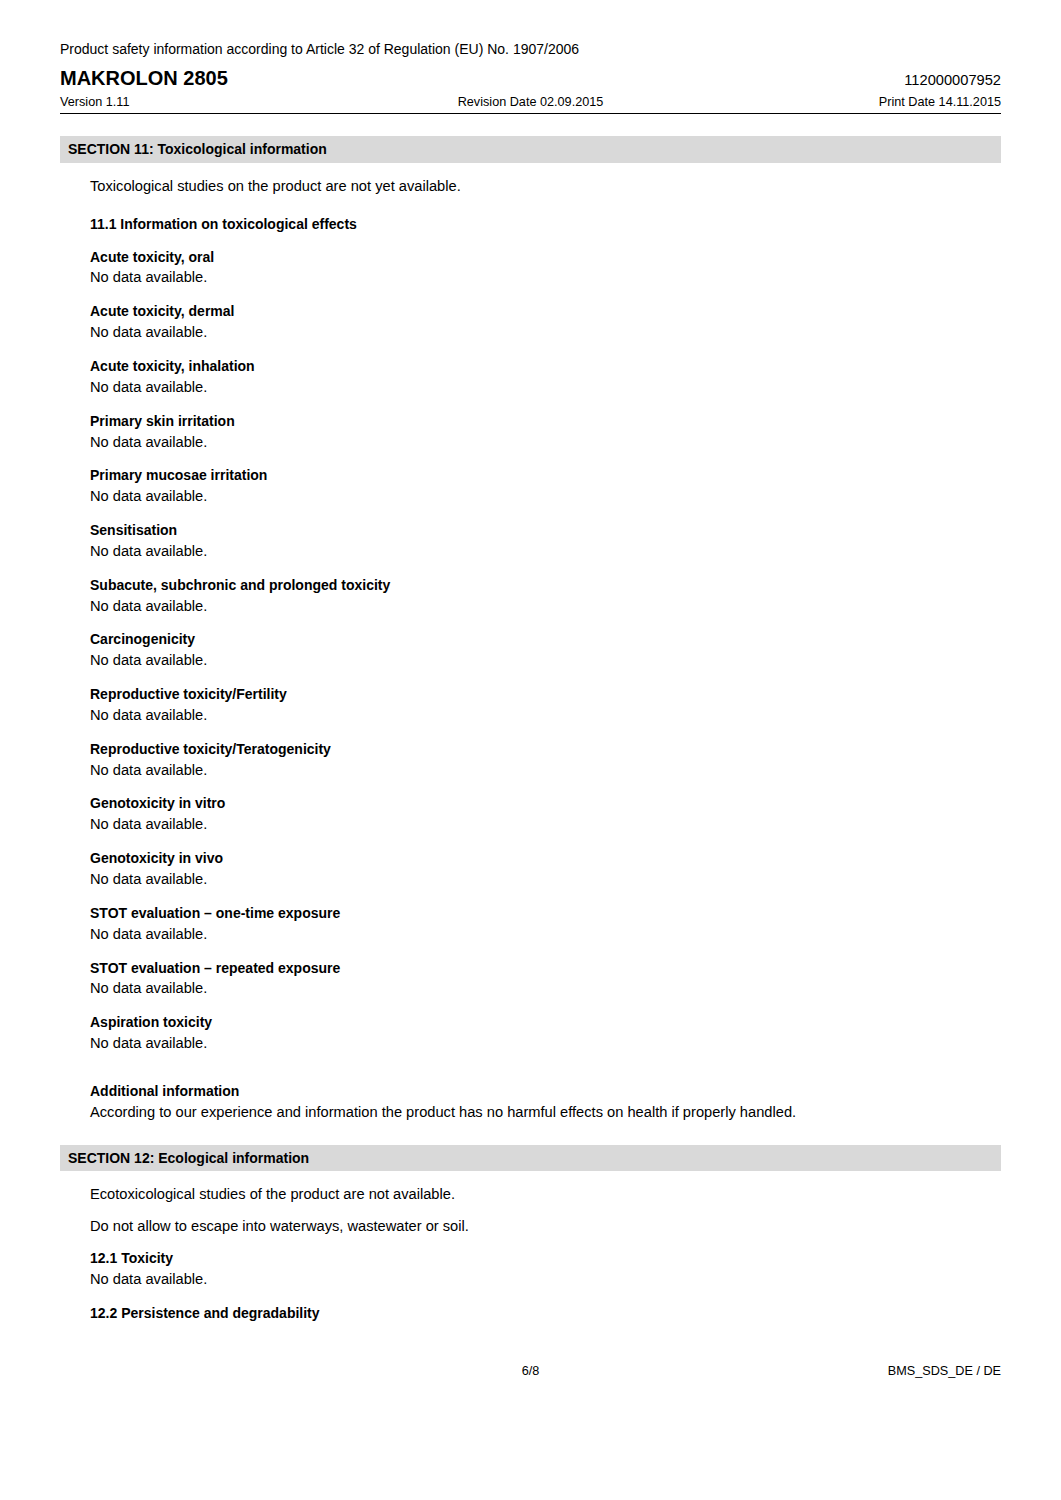Product safety information according to Article 32 of Regulation (EU) No. 1907/2006
MAKROLON 2805 112000007952
Version 1.11 Revision Date 02.09.2015 Print Date 14.11.2015
SECTION 11: Toxicological information
Toxicological studies on the product are not yet available.
11.1 Information on toxicological effects
Acute toxicity, oral
No data available.
Acute toxicity, dermal
No data available.
Acute toxicity, inhalation
No data available.
Primary skin irritation
No data available.
Primary mucosae irritation
No data available.
Sensitisation
No data available.
Subacute, subchronic and prolonged toxicity
No data available.
Carcinogenicity
No data available.
Reproductive toxicity/Fertility
No data available.
Reproductive toxicity/Teratogenicity
No data available.
Genotoxicity in vitro
No data available.
Genotoxicity in vivo
No data available.
STOT evaluation – one-time exposure
No data available.
STOT evaluation – repeated exposure
No data available.
Aspiration toxicity
No data available.
Additional information
According to our experience and information the product has no harmful effects on health if properly handled.
SECTION 12: Ecological information
Ecotoxicological studies of the product are not available.
Do not allow to escape into waterways, wastewater or soil.
12.1 Toxicity
No data available.
12.2 Persistence and degradability
6/8 BMS_SDS_DE / DE